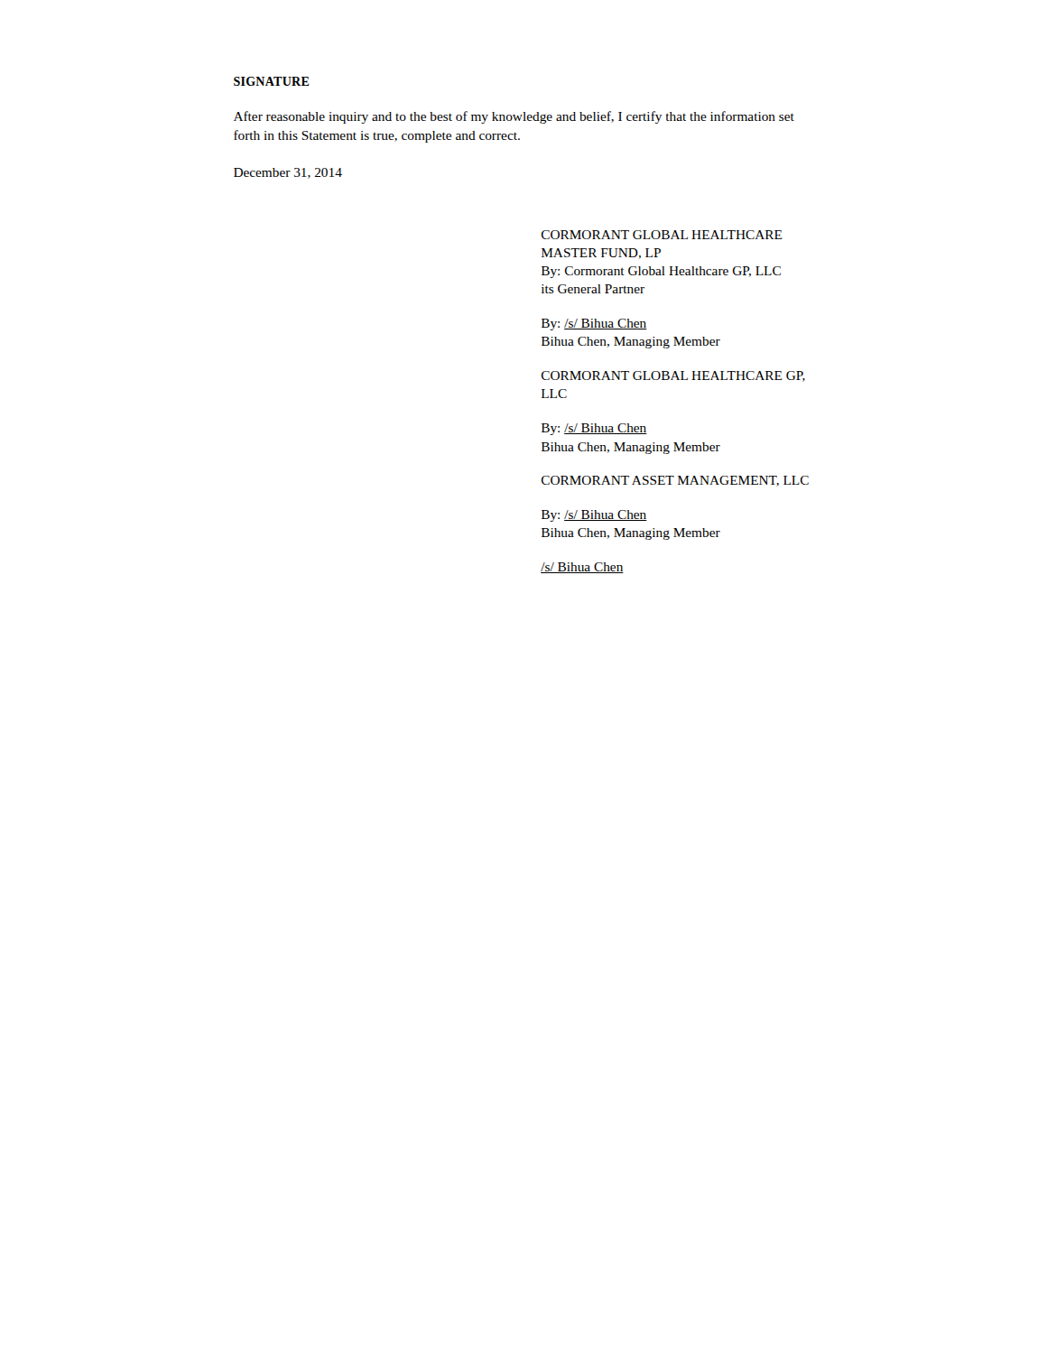SIGNATURE
After reasonable inquiry and to the best of my knowledge and belief, I certify that the information set forth in this Statement is true, complete and correct.
December 31, 2014
CORMORANT GLOBAL HEALTHCARE MASTER FUND, LP
By: Cormorant Global Healthcare GP, LLC
its General Partner
By: /s/ Bihua Chen
Bihua Chen, Managing Member
CORMORANT GLOBAL HEALTHCARE GP, LLC
By: /s/ Bihua Chen
Bihua Chen, Managing Member
CORMORANT ASSET MANAGEMENT, LLC
By: /s/ Bihua Chen
Bihua Chen, Managing Member
/s/ Bihua Chen